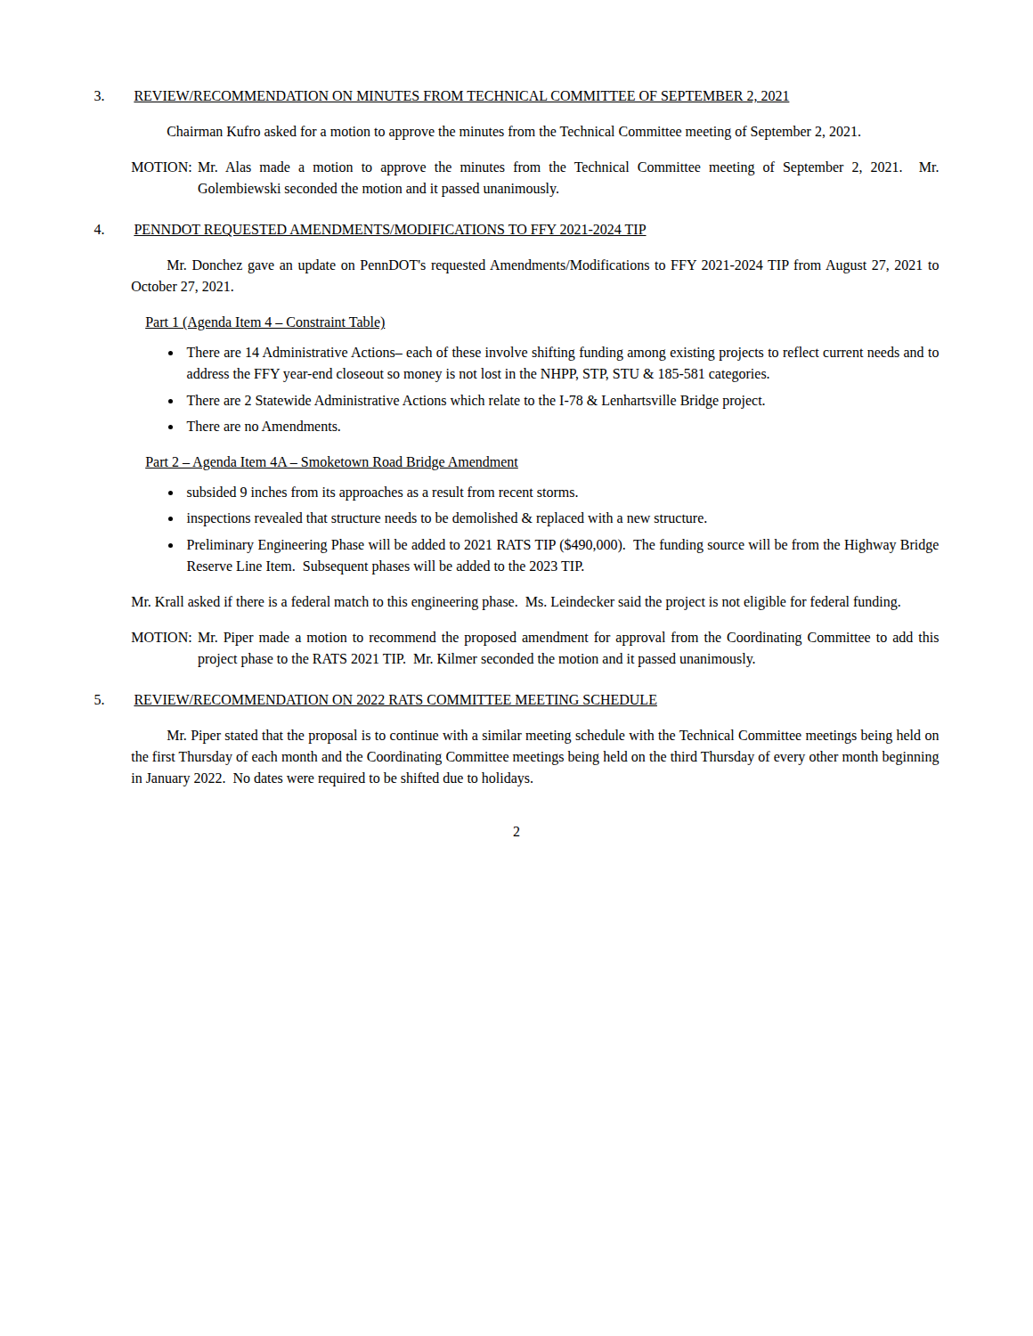3.
REVIEW/RECOMMENDATION ON MINUTES FROM TECHNICAL COMMITTEE OF SEPTEMBER 2, 2021
Chairman Kufro asked for a motion to approve the minutes from the Technical Committee meeting of September 2, 2021.
MOTION:
Mr. Alas made a motion to approve the minutes from the Technical Committee meeting of September 2, 2021. Mr. Golembiewski seconded the motion and it passed unanimously.
4.
PENNDOT REQUESTED AMENDMENTS/MODIFICATIONS TO FFY 2021-2024 TIP
Mr. Donchez gave an update on PennDOT's requested Amendments/Modifications to FFY 2021-2024 TIP from August 27, 2021 to October 27, 2021.
Part 1 (Agenda Item 4 – Constraint Table)
There are 14 Administrative Actions– each of these involve shifting funding among existing projects to reflect current needs and to address the FFY year-end closeout so money is not lost in the NHPP, STP, STU & 185-581 categories.
There are 2 Statewide Administrative Actions which relate to the I-78 & Lenhartsville Bridge project.
There are no Amendments.
Part 2 – Agenda Item 4A – Smoketown Road Bridge Amendment
subsided 9 inches from its approaches as a result from recent storms.
inspections revealed that structure needs to be demolished & replaced with a new structure.
Preliminary Engineering Phase will be added to 2021 RATS TIP ($490,000). The funding source will be from the Highway Bridge Reserve Line Item. Subsequent phases will be added to the 2023 TIP.
Mr. Krall asked if there is a federal match to this engineering phase. Ms. Leindecker said the project is not eligible for federal funding.
MOTION:
Mr. Piper made a motion to recommend the proposed amendment for approval from the Coordinating Committee to add this project phase to the RATS 2021 TIP. Mr. Kilmer seconded the motion and it passed unanimously.
5.
REVIEW/RECOMMENDATION ON 2022 RATS COMMITTEE MEETING SCHEDULE
Mr. Piper stated that the proposal is to continue with a similar meeting schedule with the Technical Committee meetings being held on the first Thursday of each month and the Coordinating Committee meetings being held on the third Thursday of every other month beginning in January 2022. No dates were required to be shifted due to holidays.
2